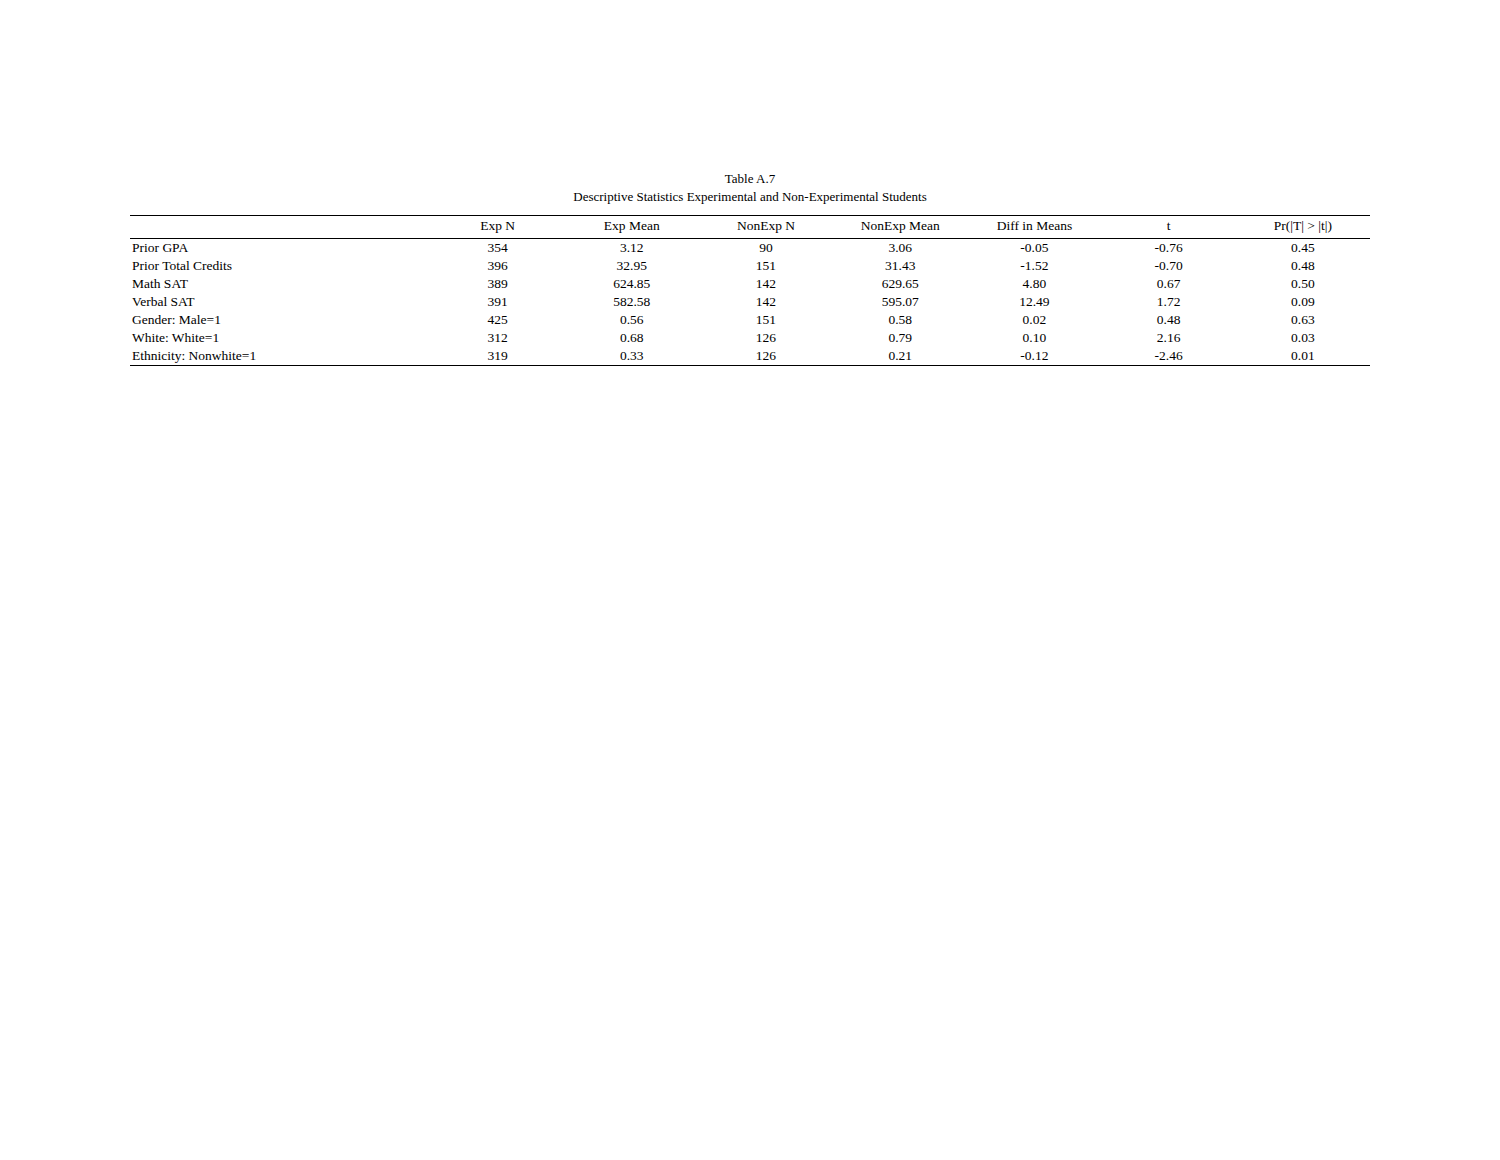Table A.7
Descriptive Statistics Experimental and Non-Experimental Students
| | Exp N | Exp Mean | NonExp N | NonExp Mean | Diff in Means | t | Pr(/T/ > /t/) |
| --- | --- | --- | --- | --- | --- | --- | --- |
| Prior GPA | 354 | 3.12 | 90 | 3.06 | -0.05 | -0.76 | 0.45 |
| Prior Total Credits | 396 | 32.95 | 151 | 31.43 | -1.52 | -0.70 | 0.48 |
| Math SAT | 389 | 624.85 | 142 | 629.65 | 4.80 | 0.67 | 0.50 |
| Verbal SAT | 391 | 582.58 | 142 | 595.07 | 12.49 | 1.72 | 0.09 |
| Gender: Male=1 | 425 | 0.56 | 151 | 0.58 | 0.02 | 0.48 | 0.63 |
| White: White=1 | 312 | 0.68 | 126 | 0.79 | 0.10 | 2.16 | 0.03 |
| Ethnicity: Nonwhite=1 | 319 | 0.33 | 126 | 0.21 | -0.12 | -2.46 | 0.01 |